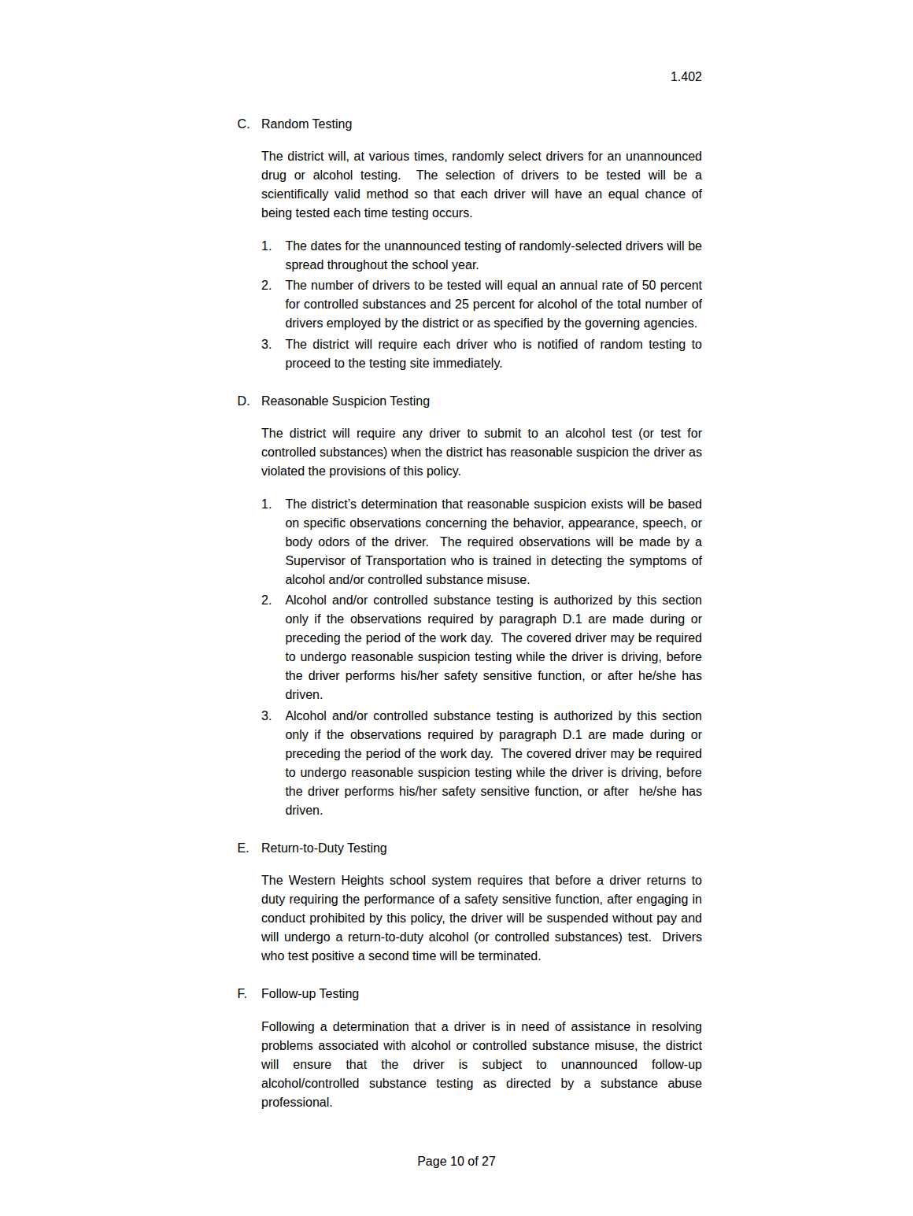1.402
C. Random Testing
The district will, at various times, randomly select drivers for an unannounced drug or alcohol testing. The selection of drivers to be tested will be a scientifically valid method so that each driver will have an equal chance of being tested each time testing occurs.
1. The dates for the unannounced testing of randomly-selected drivers will be spread throughout the school year.
2. The number of drivers to be tested will equal an annual rate of 50 percent for controlled substances and 25 percent for alcohol of the total number of drivers employed by the district or as specified by the governing agencies.
3. The district will require each driver who is notified of random testing to proceed to the testing site immediately.
D. Reasonable Suspicion Testing
The district will require any driver to submit to an alcohol test (or test for controlled substances) when the district has reasonable suspicion the driver as violated the provisions of this policy.
1. The district’s determination that reasonable suspicion exists will be based on specific observations concerning the behavior, appearance, speech, or body odors of the driver. The required observations will be made by a Supervisor of Transportation who is trained in detecting the symptoms of alcohol and/or controlled substance misuse.
2. Alcohol and/or controlled substance testing is authorized by this section only if the observations required by paragraph D.1 are made during or preceding the period of the work day. The covered driver may be required to undergo reasonable suspicion testing while the driver is driving, before the driver performs his/her safety sensitive function, or after he/she has driven.
3. Alcohol and/or controlled substance testing is authorized by this section only if the observations required by paragraph D.1 are made during or preceding the period of the work day. The covered driver may be required to undergo reasonable suspicion testing while the driver is driving, before the driver performs his/her safety sensitive function, or after he/she has driven.
E. Return-to-Duty Testing
The Western Heights school system requires that before a driver returns to duty requiring the performance of a safety sensitive function, after engaging in conduct prohibited by this policy, the driver will be suspended without pay and will undergo a return-to-duty alcohol (or controlled substances) test. Drivers who test positive a second time will be terminated.
F. Follow-up Testing
Following a determination that a driver is in need of assistance in resolving problems associated with alcohol or controlled substance misuse, the district will ensure that the driver is subject to unannounced follow-up alcohol/controlled substance testing as directed by a substance abuse professional.
Page 10 of 27